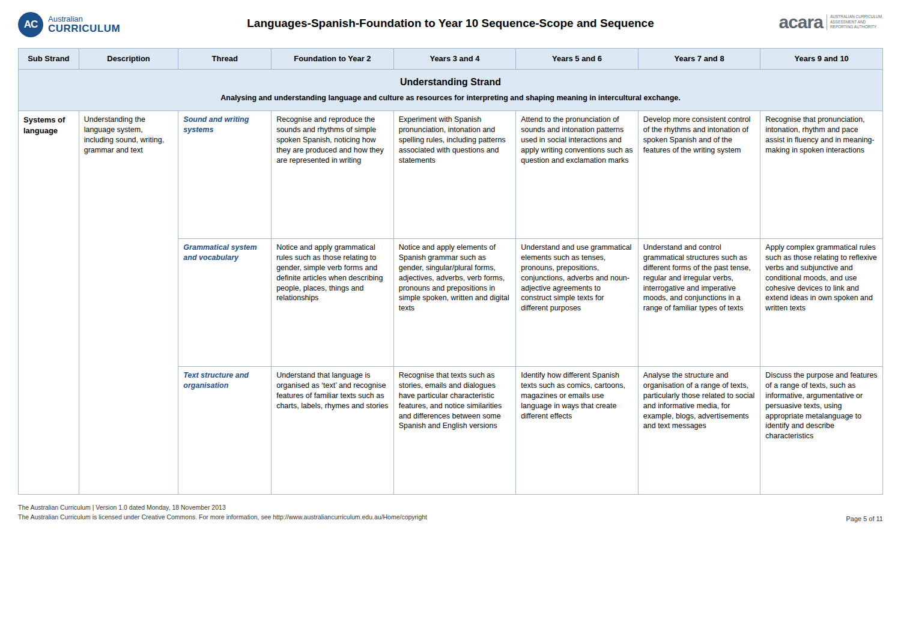AC
Australian CURRICULUM
Languages-Spanish-Foundation to Year 10 Sequence-Scope and Sequence
acara
Australian Curriculum,
Assessment and
Reporting Authority
| Understanding Strand Analysing and understanding language and culture as resources for interpreting and shaping meaning in intercultural exchange. |
| Sub Strand | Description | Thread | Foundation to Year 2 | Years 3 and 4 | Years 5 and 6 | Years 7 and 8 | Years 9 and 10 |
| Systems of language | Understanding the language system, including sound, writing, grammar and text | Sound and writing systems | Recognise and reproduce the sounds and rhythms of simple spoken Spanish, noticing how they are produced and how they are represented in writing | Experiment with Spanish pronunciation, intonation and spelling rules, including patterns associated with questions and statements | Attend to the pronunciation of sounds and intonation patterns used in social interactions and apply writing conventions such as question and exclamation marks | Develop more consistent control of the rhythms and intonation of spoken Spanish and of the features of the writing system | Recognise that pronunciation, intonation, rhythm and pace assist in fluency and in meaning-making in spoken interactions |
| Grammatical system and vocabulary | Notice and apply grammatical rules such as those relating to gender, simple verb forms and definite articles when describing people, places, things and relationships | Notice and apply elements of Spanish grammar such as gender, singular/plural forms, adjectives, adverbs, verb forms, pronouns and prepositions in simple spoken, written and digital texts | Understand and use grammatical elements such as tenses, pronouns, prepositions, conjunctions, adverbs and noun-adjective agreements to construct simple texts for different purposes | Understand and control grammatical structures such as different forms of the past tense, regular and irregular verbs, interrogative and imperative moods, and conjunctions in a range of familiar types of texts | Apply complex grammatical rules such as those relating to reflexive verbs and subjunctive and conditional moods, and use cohesive devices to link and extend ideas in own spoken and written texts |
| Text structure and organisation | Understand that language is organised as ‘text’ and recognise features of familiar texts such as charts, labels, rhymes and stories | Recognise that texts such as stories, emails and dialogues have particular characteristic features, and notice similarities and differences between some Spanish and English versions | Identify how different Spanish texts such as comics, cartoons, magazines or emails use language in ways that create different effects | Analyse the structure and organisation of a range of texts, particularly those related to social and informative media, for example, blogs, advertisements and text messages | Discuss the purpose and features of a range of texts, such as informative, argumentative or persuasive texts, using appropriate metalanguage to identify and describe characteristics |
The Australian Curriculum | Version 1.0 dated Monday, 18 November 2013
The Australian Curriculum is licensed under Creative Commons. For more information, see http://www.australiancurriculum.edu.au/Home/copyright
Page 5 of 11